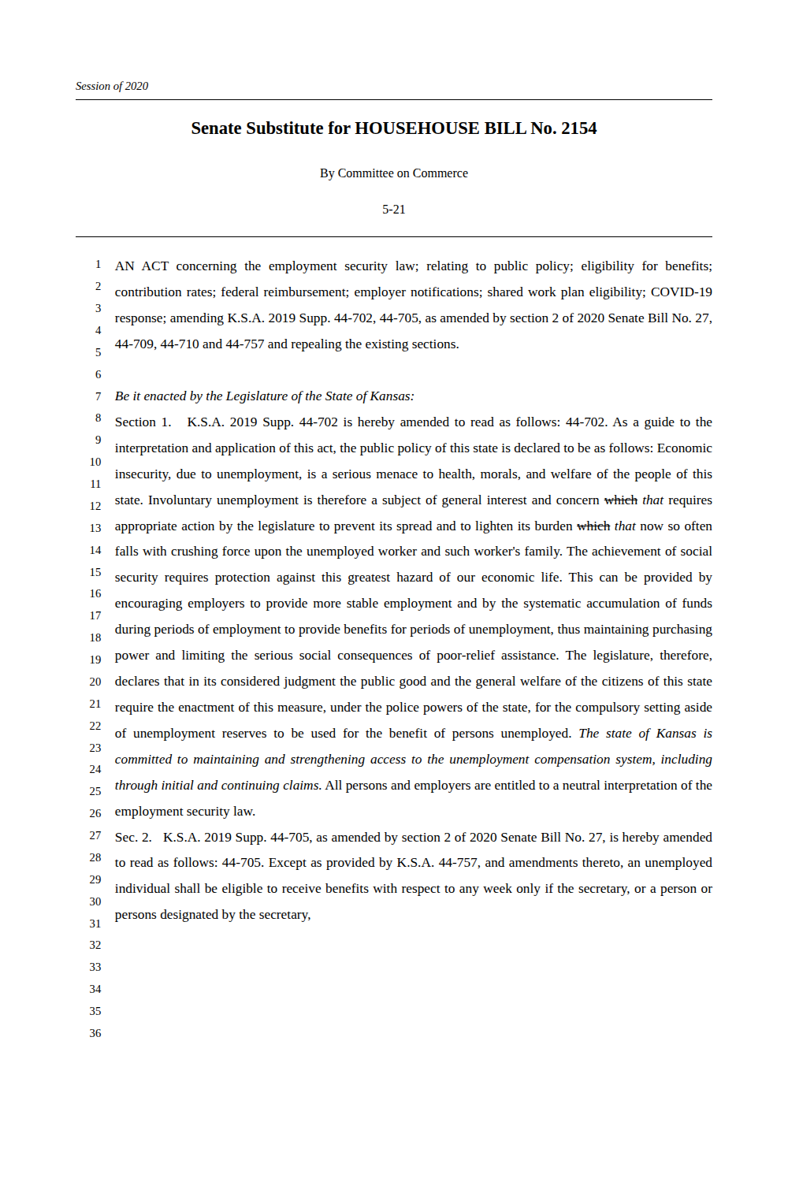Session of 2020
Senate Substitute for HOUSEHOUSE BILL No. 2154
By Committee on Commerce
5-21
1 2 3 4 5 6 7 8 9 10 11 12 13 14 15 16 17 18 19 20 21 22 23 24 25 26 27 28 29 30 31 32 33 34 35 36
AN ACT concerning the employment security law; relating to public policy; eligibility for benefits; contribution rates; federal reimbursement; employer notifications; shared work plan eligibility; COVID-19 response; amending K.S.A. 2019 Supp. 44-702, 44-705, as amended by section 2 of 2020 Senate Bill No. 27, 44-709, 44-710 and 44-757 and repealing the existing sections.
Be it enacted by the Legislature of the State of Kansas:
Section 1. K.S.A. 2019 Supp. 44-702 is hereby amended to read as follows: 44-702. As a guide to the interpretation and application of this act, the public policy of this state is declared to be as follows: Economic insecurity, due to unemployment, is a serious menace to health, morals, and welfare of the people of this state. Involuntary unemployment is therefore a subject of general interest and concern which that requires appropriate action by the legislature to prevent its spread and to lighten its burden which that now so often falls with crushing force upon the unemployed worker and such worker's family. The achievement of social security requires protection against this greatest hazard of our economic life. This can be provided by encouraging employers to provide more stable employment and by the systematic accumulation of funds during periods of employment to provide benefits for periods of unemployment, thus maintaining purchasing power and limiting the serious social consequences of poor-relief assistance. The legislature, therefore, declares that in its considered judgment the public good and the general welfare of the citizens of this state require the enactment of this measure, under the police powers of the state, for the compulsory setting aside of unemployment reserves to be used for the benefit of persons unemployed. The state of Kansas is committed to maintaining and strengthening access to the unemployment compensation system, including through initial and continuing claims. All persons and employers are entitled to a neutral interpretation of the employment security law.
Sec. 2. K.S.A. 2019 Supp. 44-705, as amended by section 2 of 2020 Senate Bill No. 27, is hereby amended to read as follows: 44-705. Except as provided by K.S.A. 44-757, and amendments thereto, an unemployed individual shall be eligible to receive benefits with respect to any week only if the secretary, or a person or persons designated by the secretary,